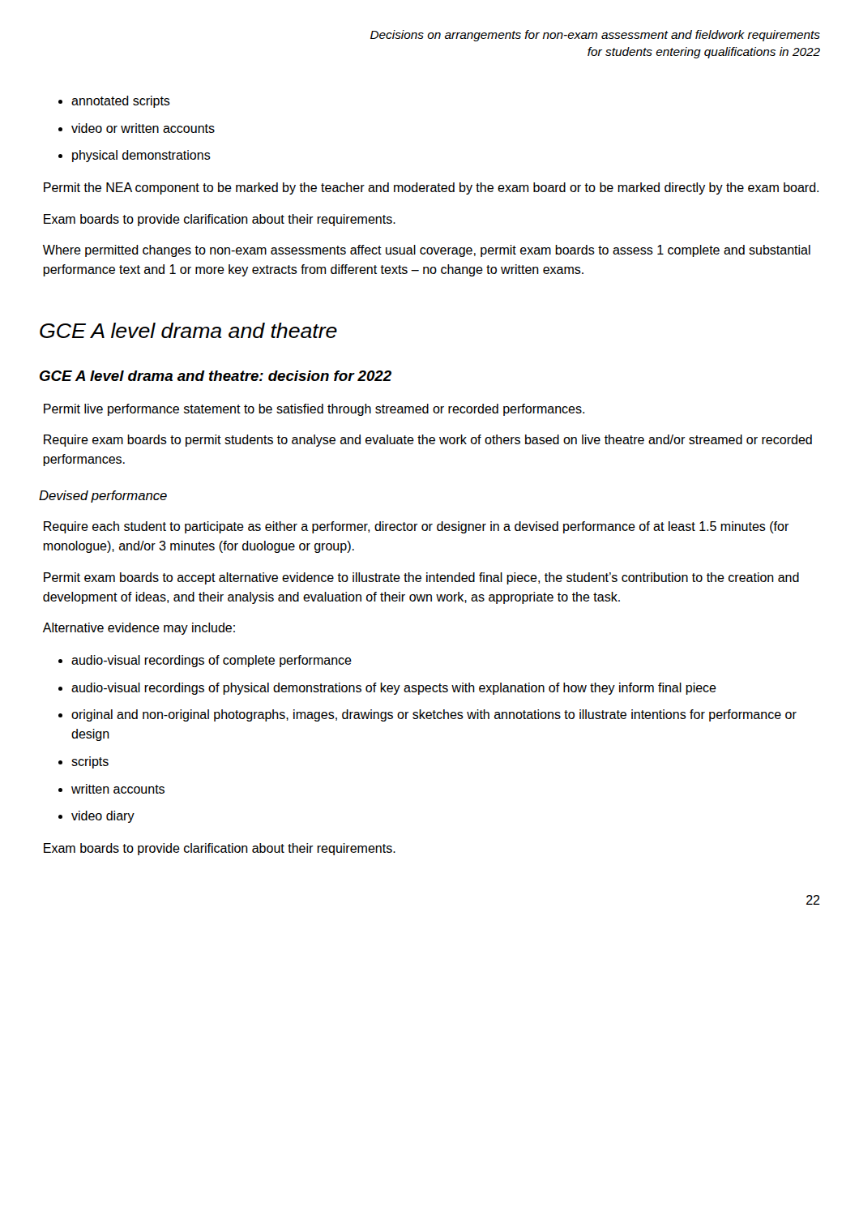Decisions on arrangements for non-exam assessment and fieldwork requirements
for students entering qualifications in 2022
annotated scripts
video or written accounts
physical demonstrations
Permit the NEA component to be marked by the teacher and moderated by the exam board or to be marked directly by the exam board.
Exam boards to provide clarification about their requirements.
Where permitted changes to non-exam assessments affect usual coverage, permit exam boards to assess 1 complete and substantial performance text and 1 or more key extracts from different texts – no change to written exams.
GCE A level drama and theatre
GCE A level drama and theatre: decision for 2022
Permit live performance statement to be satisfied through streamed or recorded performances.
Require exam boards to permit students to analyse and evaluate the work of others based on live theatre and/or streamed or recorded performances.
Devised performance
Require each student to participate as either a performer, director or designer in a devised performance of at least 1.5 minutes (for monologue), and/or 3 minutes (for duologue or group).
Permit exam boards to accept alternative evidence to illustrate the intended final piece, the student’s contribution to the creation and development of ideas, and their analysis and evaluation of their own work, as appropriate to the task.
Alternative evidence may include:
audio-visual recordings of complete performance
audio-visual recordings of physical demonstrations of key aspects with explanation of how they inform final piece
original and non-original photographs, images, drawings or sketches with annotations to illustrate intentions for performance or design
scripts
written accounts
video diary
Exam boards to provide clarification about their requirements.
22